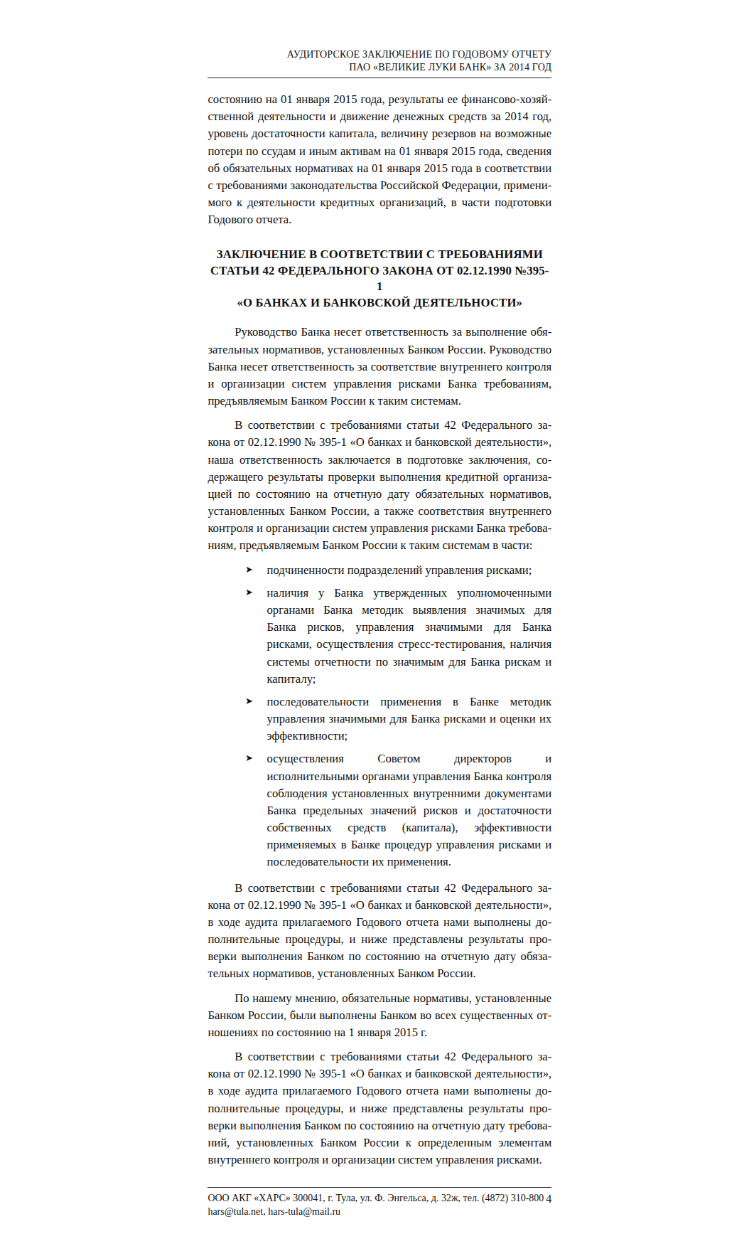АУДИТОРСКОЕ ЗАКЛЮЧЕНИЕ ПО ГОДОВОМУ ОТЧЕТУ
ПАО «ВЕЛИКИЕ ЛУКИ БАНК» ЗА 2014 ГОД
состоянию на 01 января 2015 года, результаты ее финансово-хозяйственной деятельности и движение денежных средств за 2014 год, уровень достаточности капитала, величину резервов на возможные потери по ссудам и иным активам на 01 января 2015 года, сведения об обязательных нормативах на 01 января 2015 года в соответствии с требованиями законодательства Российской Федерации, применимого к деятельности кредитных организаций, в части подготовки Годового отчета.
Заключение в соответствии с требованиями
статьи 42 Федерального закона от 02.12.1990 №395-1
«О банках и банковской деятельности»
Руководство Банка несет ответственность за выполнение обязательных нормативов, установленных Банком России. Руководство Банка несет ответственность за соответствие внутреннего контроля и организации систем управления рисками Банка требованиям, предъявляемым Банком России к таким системам.
В соответствии с требованиями статьи 42 Федерального закона от 02.12.1990 № 395-1 «О банках и банковской деятельности», наша ответственность заключается в подготовке заключения, содержащего результаты проверки выполнения кредитной организацией по состоянию на отчетную дату обязательных нормативов, установленных Банком России, а также соответствия внутреннего контроля и организации систем управления рисками Банка требованиям, предъявляемым Банком России к таким системам в части:
подчиненности подразделений управления рисками;
наличия у Банка утвержденных уполномоченными органами Банка методик выявления значимых для Банка рисков, управления значимыми для Банка рисками, осуществления стресс-тестирования, наличия системы отчетности по значимым для Банка рискам и капиталу;
последовательности применения в Банке методик управления значимыми для Банка рисками и оценки их эффективности;
осуществления Советом директоров и исполнительными органами управления Банка контроля соблюдения установленных внутренними документами Банка предельных значений рисков и достаточности собственных средств (капитала), эффективности применяемых в Банке процедур управления рисками и последовательности их применения.
В соответствии с требованиями статьи 42 Федерального закона от 02.12.1990 № 395-1 «О банках и банковской деятельности», в ходе аудита прилагаемого Годового отчета нами выполнены дополнительные процедуры, и ниже представлены результаты проверки выполнения Банком по состоянию на отчетную дату обязательных нормативов, установленных Банком России.
По нашему мнению, обязательные нормативы, установленные Банком России, были выполнены Банком во всех существенных отношениях по состоянию на 1 января 2015 г.
В соответствии с требованиями статьи 42 Федерального закона от 02.12.1990 № 395-1 «О банках и банковской деятельности», в ходе аудита прилагаемого Годового отчета нами выполнены дополнительные процедуры, и ниже представлены результаты проверки выполнения Банком по состоянию на отчетную дату требований, установленных Банком России к определенным элементам внутреннего контроля и организации систем управления рисками.
4 ООО АКГ «ХАРС» 300041, г. Тула, ул. Ф. Энгельса, д. 32ж, тел. (4872) 310-800 hars@tula.net, hars-tula@mail.ru